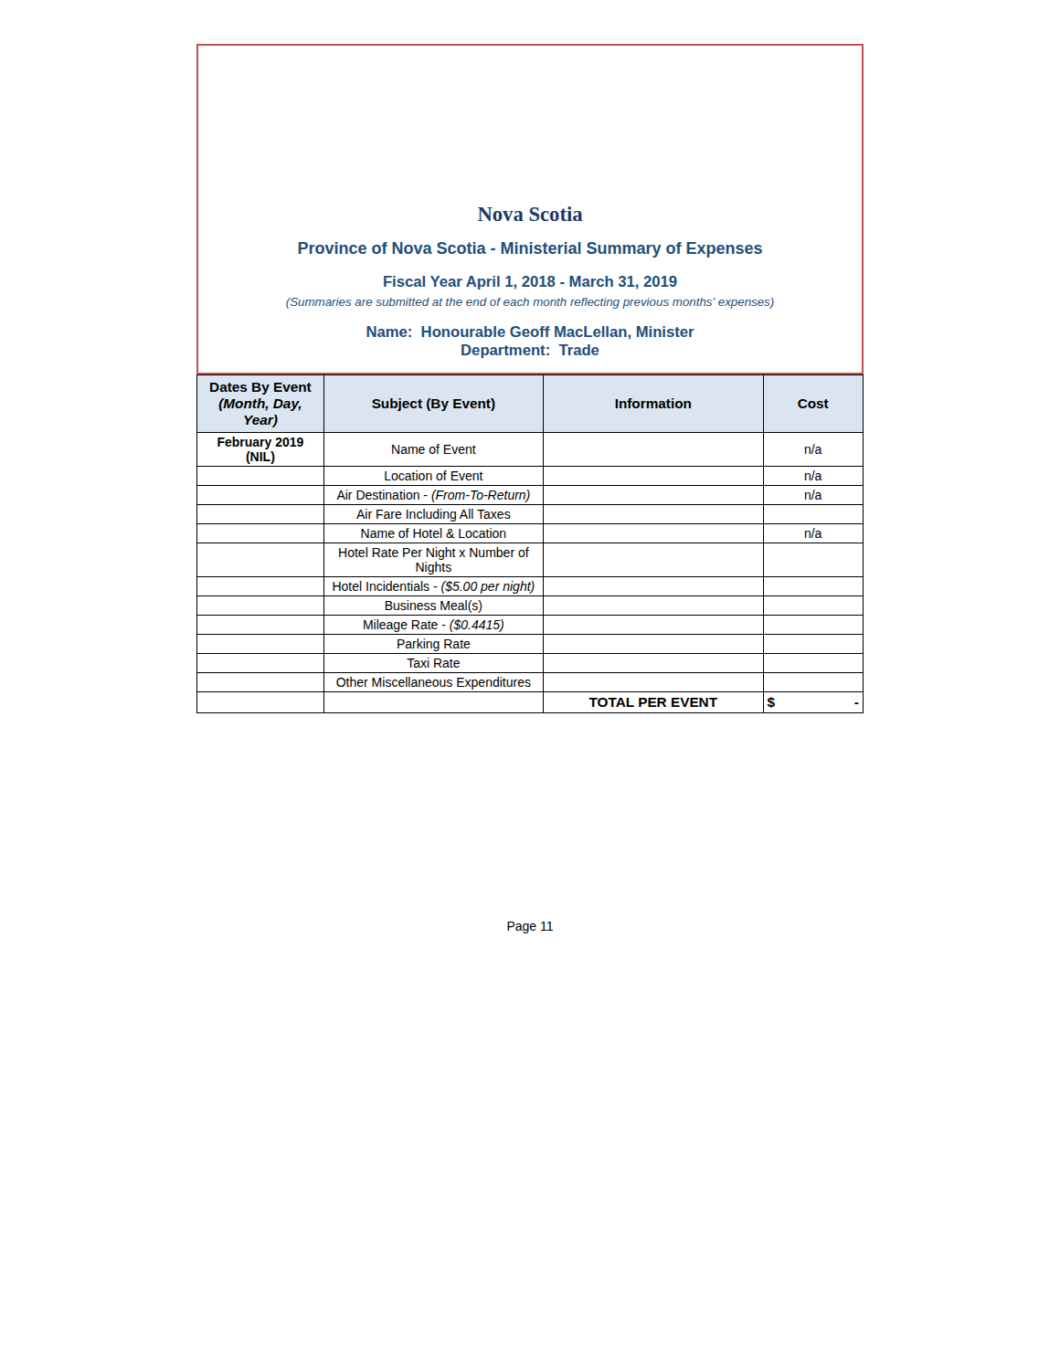Nova Scotia
Province of Nova Scotia - Ministerial Summary of Expenses
Fiscal Year April 1, 2018 - March 31, 2019
(Summaries are submitted at the end of each month reflecting previous months' expenses)
Name: Honourable Geoff MacLellan, Minister
Department: Trade
| Dates By Event (Month, Day, Year) | Subject (By Event) | Information | Cost |
| --- | --- | --- | --- |
| February 2019 (NIL) | Name of Event | | n/a |
| | Location of Event | | n/a |
| | Air Destination - (From-To-Return) | | n/a |
| | Air Fare Including All Taxes | | |
| | Name of Hotel & Location | | n/a |
| | Hotel Rate Per Night x Number of Nights | | |
| | Hotel Incidentials - ($5.00 per night) | | |
| | Business Meal(s) | | |
| | Mileage Rate - ($0.4415) | | |
| | Parking Rate | | |
| | Taxi Rate | | |
| | Other Miscellaneous Expenditures | | |
| | | TOTAL PER EVENT | $ - |
Page 11